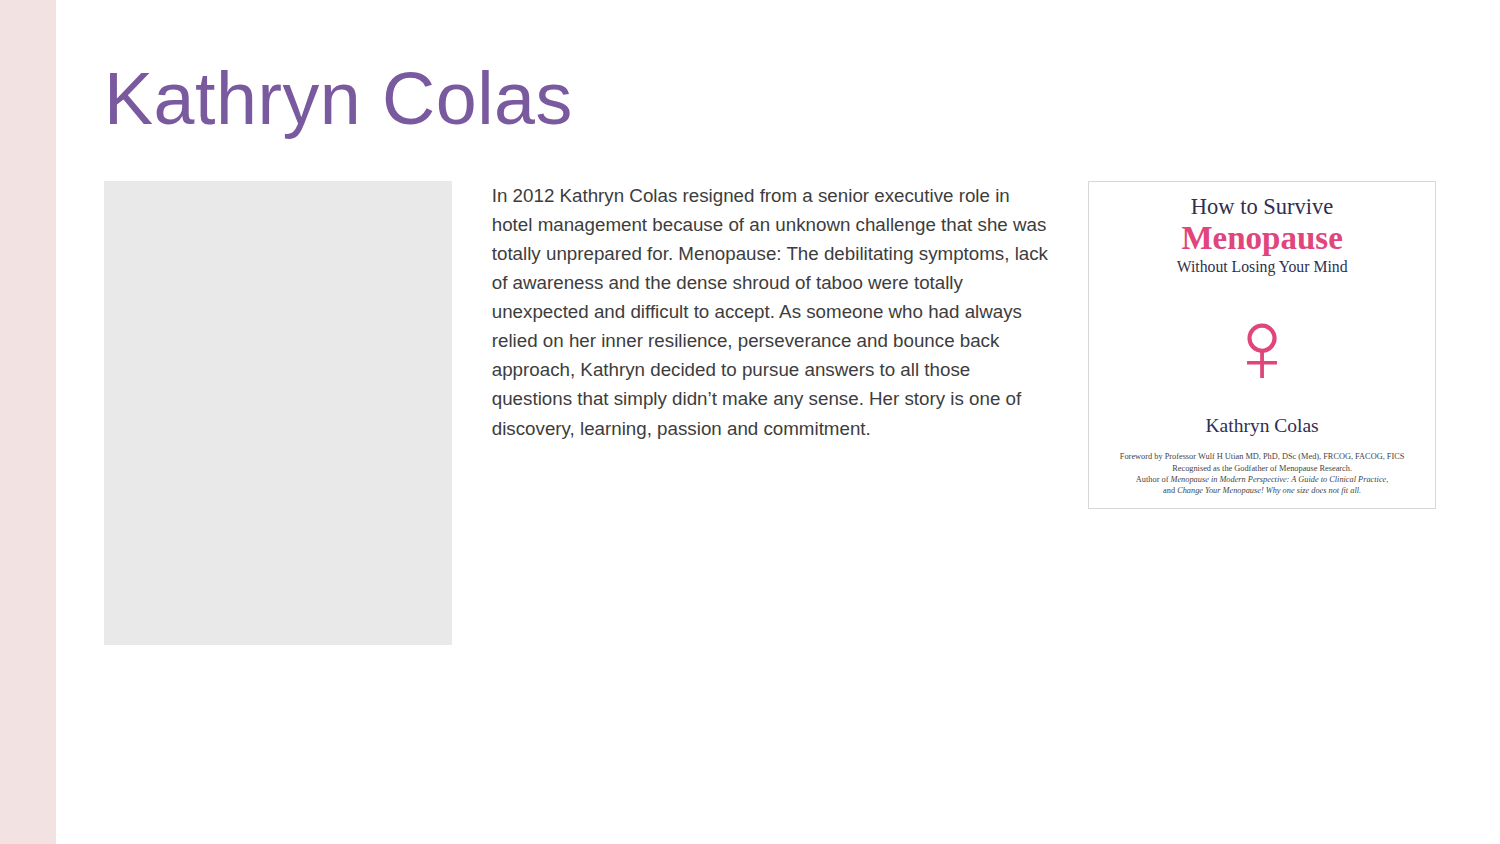Kathryn Colas
In 2012 Kathryn Colas resigned from a senior executive role in hotel management because of an unknown challenge that she was totally unprepared for. Menopause: The debilitating symptoms, lack of awareness and the dense shroud of taboo were totally unexpected and difficult to accept. As someone who had always relied on her inner resilience, perseverance and bounce back approach, Kathryn decided to pursue answers to all those questions that simply didn’t make any sense. Her story is one of discovery, learning, passion and commitment.
How to Survive
Menopause
Without Losing Your Mind
♀
Kathryn Colas
Foreword by Professor Wulf H Utian MD, PhD, DSc (Med), FRCOG, FACOG, FICS
Recognised as the Godfather of Menopause Research.
Author of Menopause in Modern Perspective: A Guide to Clinical Practice,
and Change Your Menopause! Why one size does not fit all.